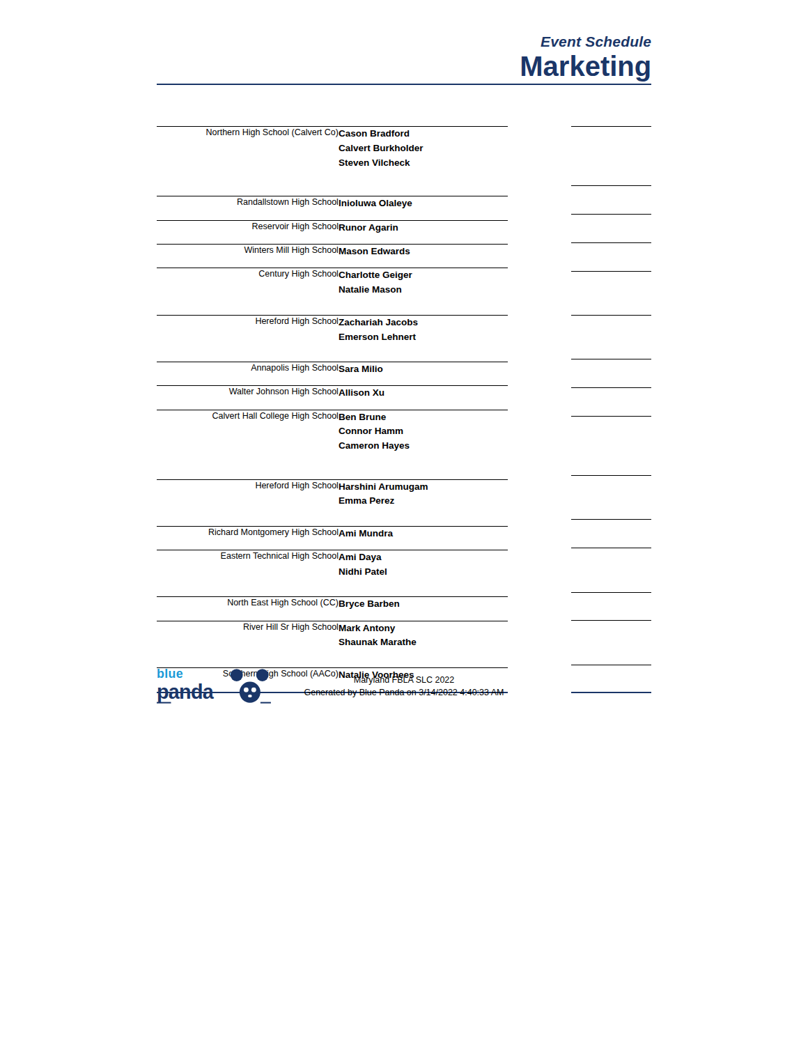Event Schedule
Marketing
| Northern High School (Calvert Co) | Cason Bradford Calvert Burkholder Steven Vilcheck |
| Randallstown High School | Inioluwa Olaleye |
| Reservoir High School | Runor Agarin |
| Winters Mill High School | Mason Edwards |
| Century High School | Charlotte Geiger Natalie Mason |
| Hereford High School | Zachariah Jacobs Emerson Lehnert |
| Annapolis High School | Sara Milio |
| Walter Johnson High School | Allison Xu |
| Calvert Hall College High School | Ben Brune Connor Hamm Cameron Hayes |
| Hereford High School | Harshini Arumugam Emma Perez |
| Richard Montgomery High School | Ami Mundra |
| Eastern Technical High School | Ami Daya Nidhi Patel |
| North East High School (CC) | Bryce Barben |
| River Hill Sr High School | Mark Antony Shaunak Marathe |
| Southern High School (AACo) | Natalie Voorhees |
blue panda
Maryland FBLA SLC 2022
Generated by Blue Panda on 3/14/2022 4:40:33 AM